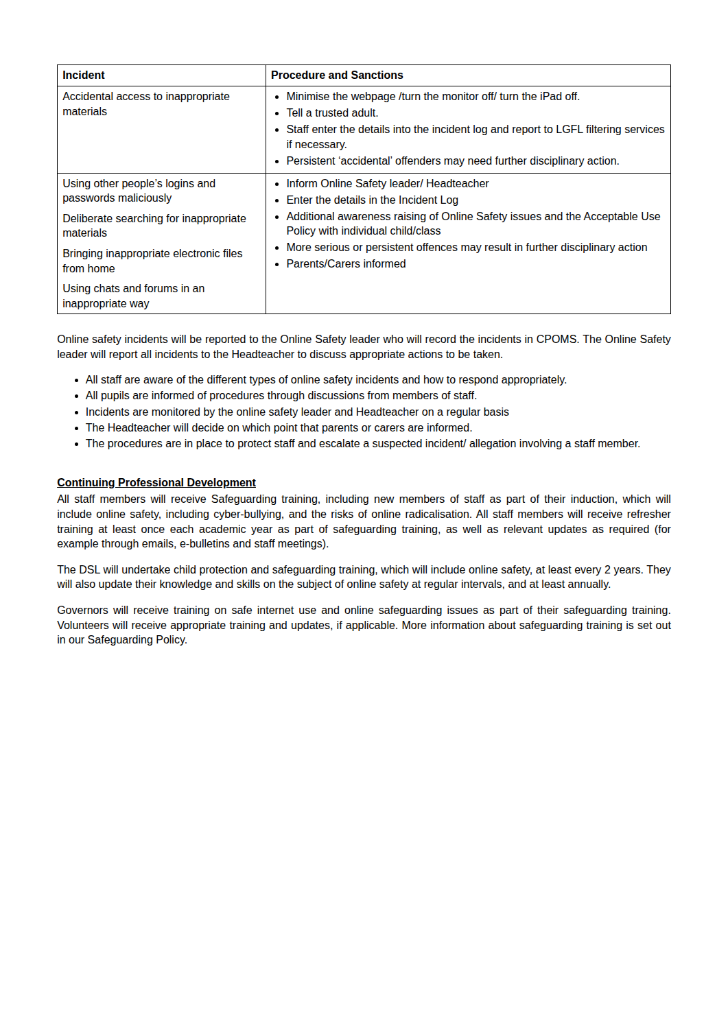| Incident | Procedure and Sanctions |
| --- | --- |
| Accidental access to inappropriate materials | Minimise the webpage /turn the monitor off/ turn the iPad off. Tell a trusted adult. Staff enter the details into the incident log and report to LGFL filtering services if necessary. Persistent ‘accidental’ offenders may need further disciplinary action. |
| Using other people’s logins and passwords maliciously | Inform Online Safety leader/ Headteacher Enter the details in the Incident Log Additional awareness raising of Online Safety issues and the Acceptable Use Policy with individual child/class More serious or persistent offences may result in further disciplinary action Parents/Carers informed |
| Deliberate searching for inappropriate materials |
| Bringing inappropriate electronic files from home |
| Using chats and forums in an inappropriate way |
Online safety incidents will be reported to the Online Safety leader who will record the incidents in CPOMS. The Online Safety leader will report all incidents to the Headteacher to discuss appropriate actions to be taken.
All staff are aware of the different types of online safety incidents and how to respond appropriately.
All pupils are informed of procedures through discussions from members of staff.
Incidents are monitored by the online safety leader and Headteacher on a regular basis
The Headteacher will decide on which point that parents or carers are informed.
The procedures are in place to protect staff and escalate a suspected incident/ allegation involving a staff member.
Continuing Professional Development
All staff members will receive Safeguarding training, including new members of staff as part of their induction, which will include online safety, including cyber-bullying, and the risks of online radicalisation. All staff members will receive refresher training at least once each academic year as part of safeguarding training, as well as relevant updates as required (for example through emails, e-bulletins and staff meetings).
The DSL will undertake child protection and safeguarding training, which will include online safety, at least every 2 years. They will also update their knowledge and skills on the subject of online safety at regular intervals, and at least annually.
Governors will receive training on safe internet use and online safeguarding issues as part of their safeguarding training. Volunteers will receive appropriate training and updates, if applicable. More information about safeguarding training is set out in our Safeguarding Policy.